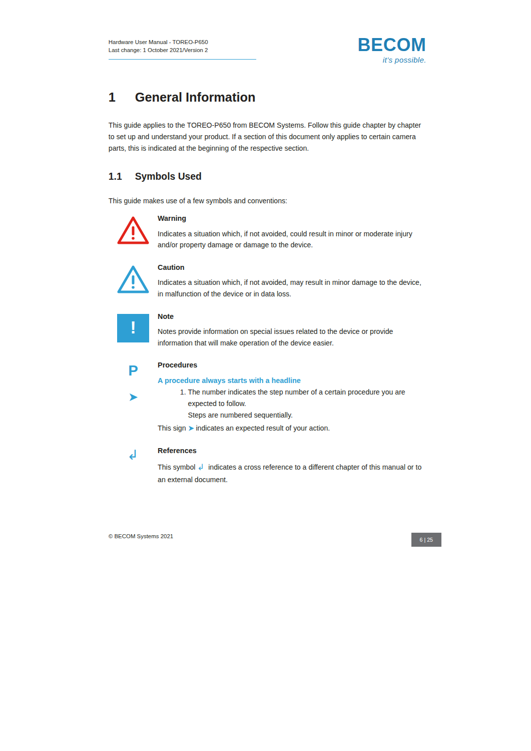Hardware User Manual - TOREO-P650
Last change: 1 October 2021/Version 2
BECOM
it’s possible.
1 General Information
This guide applies to the TOREO-P650 from BECOM Systems. Follow this guide chapter by chapter to set up and understand your product. If a section of this document only applies to certain camera parts, this is indicated at the beginning of the respective section.
1.1 Symbols Used
This guide makes use of a few symbols and conventions:
Warning
Indicates a situation which, if not avoided, could result in minor or moderate injury and/or property damage or damage to the device.
Caution
Indicates a situation which, if not avoided, may result in minor damage to the device, in malfunction of the device or in data loss.
!
Note
Notes provide information on special issues related to the device or provide information that will make operation of the device easier.
P
➤
Procedures
A procedure always starts with a headline
The number indicates the step number of a certain procedure you are expected to follow.
Steps are numbered sequentially.
This sign ➤ indicates an expected result of your action.
↲
References
This symbol ↲ indicates a cross reference to a different chapter of this manual or to an external document.
© BECOM Systems 2021
6 | 25